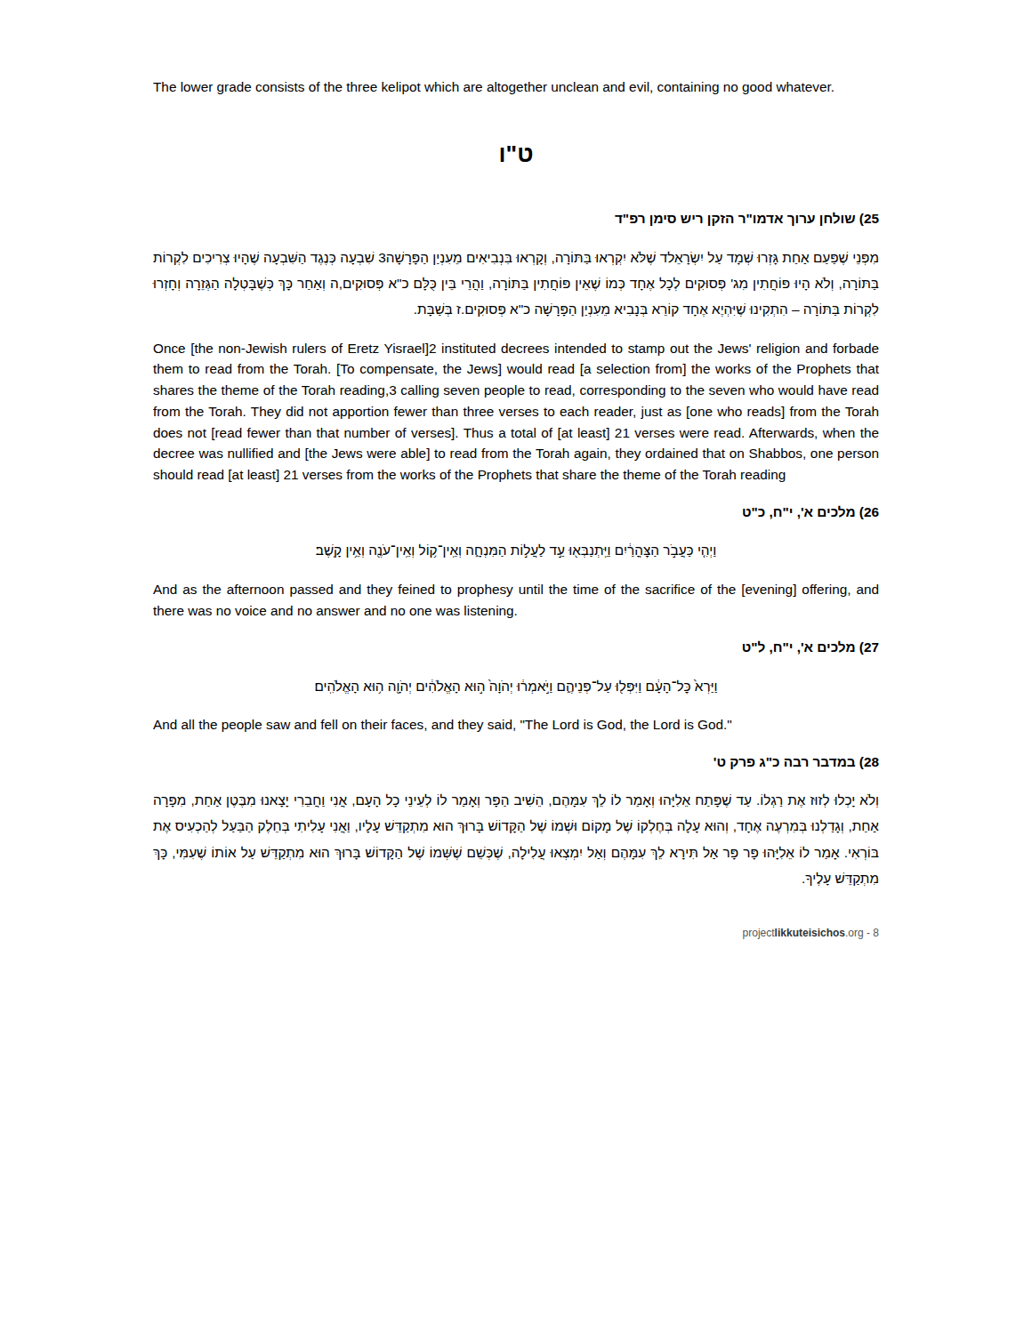The lower grade consists of the three kelipot which are altogether unclean and evil, containing no good whatever.
ט"ו
25) שולחן ערוך אדמו"ר הזקן ריש סימן רפ"ד
מִפְּנֵי שֶׁפַּעַם אַחַת גָּזְרוּ שְׁמָד עַל יִשְׂרָאֵלד שֶׁלֹּא יִקְרְאוּ בַּתּוֹרָה, וְקָרְאוּ בִּנְבִיאִים מֵעִנְיַן הַפָּרָשָׁה3 שִׁבְעָה כְּנֶגֶד הַשִּׁבְעָה שֶׁהָיוּ צְרִיכִים לִקְרוֹת בַּתּוֹרָה, וְלֹא הָיוּ פּוֹחֲתִין מִג' פְּסוּקִים לְכָל אֶחָד כְּמוֹ שֶׁאֵין פּוֹחֲתִין בַּתּוֹרָה, וַהֲרֵי בֵּין כֻּלָּם כ"א פְּסוּקִים,ה וְאַחַר כָּךְ כְּשֶׁבָּטְלָה הַגְּזֵרָה וְחָזְרוּ לִקְרוֹת בַּתּוֹרָה – הִתְקִינוּ שֶׁיִּהְיֶא אֶחָד קוֹרֵא בְּנָבִיא מֵעִנְיַן הַפָּרָשָׁה כ"א פְּסוּקִים.ז בְּשַׁבָּת.
Once [the non-Jewish rulers of Eretz Yisrael]2 instituted decrees intended to stamp out the Jews' religion and forbade them to read from the Torah. [To compensate, the Jews] would read [a selection from] the works of the Prophets that shares the theme of the Torah reading,3 calling seven people to read, corresponding to the seven who would have read from the Torah. They did not apportion fewer than three verses to each reader, just as [one who reads] from the Torah does not [read fewer than that number of verses]. Thus a total of [at least] 21 verses were read. Afterwards, when the decree was nullified and [the Jews were able] to read from the Torah again, they ordained that on Shabbos, one person should read [at least] 21 verses from the works of the Prophets that share the theme of the Torah reading
26) מלכים א', י"ח, כ"ט
וַיְהִ֤י כַּעֲבֹ֣ר הַצׇּהֳרַ֔יִם וַיִּֽתְנַבְּא֖וּ עַ֣ד לַעֲל֣וֹת הַמִּנְחָ֑ה וְאֵֽין־ק֥וֹל וְאֵֽין־עֹנֶ֖ה וְאֵ֥ין קָֽשֶׁב׃
And as the afternoon passed and they feined to prophesy until the time of the sacrifice of the [evening] offering, and there was no voice and no answer and no one was listening.
27) מלכים א', י"ח, ל"ט
וַיַּרְא֙ כׇּל־הָעָ֔ם וַיִּפְּל֖וּ עַל־פְּנֵיהֶ֑ם וַיֹּ֣אמְר֔וּ יְהֹוָה֙ ה֣וּא הָאֱלֹהִ֔ים יְהֹוָ֖ה ה֥וּא הָאֱלֹהִֽים׃
And all the people saw and fell on their faces, and they said, "The Lord is God, the Lord is God."
28) במדבר רבה כ"ג פרק ט'
וְלֹא יָכְלוּ לְזוּז אֶת רַגְלוֹ. עַד שֶׁפָּתַח אֵלִיָּהוּ וְאָמַר לוֹ לֵךְ עִמָּהֶם, הֵשִׁיב הַפָּר וְאָמַר לוֹ לְעֵינֵי כָל הָעָם, אֲנִי וַחֲבֵרִי יָצָאנוּ מִבֶּטֶן אַחַת, מִפָּרָה אַחַת, וְגָדַלְנוּ בְּמִרְעֶה אֶחָד, וְהוּא עָלָה בְּחֶלְקוֹ שֶׁל מָקוֹם וּשְׁמוֹ שֶׁל הַקָּדוֹשׁ בָּרוּךְ הוּא מִתְקַדֵּשׁ עָלָיו, וַאֲנִי עָלִיתִי בְּחֵלֶק הַבַּעַל לְהַכְעִיס אֶת בּוֹרְאִי. אָמַר לוֹ אֵלִיָּהוּ פָּר פָּר אַל תִּירָא לֵךְ עִמָּהֶם וְאַל יִמְצְאוּ עֲלִילָה, שֶׁכְּשֵׁם שֶׁשְּׁמוֹ שֶׁל הַקָּדוֹשׁ בָּרוּךְ הוּא מִתְקַדֵּשׁ עַל אוֹתוֹ שֶׁעִמִּי, כָּךְ מִתְקַדֵּשׁ עָלֶיךָ.
projectlikkuteisichos.org - 8